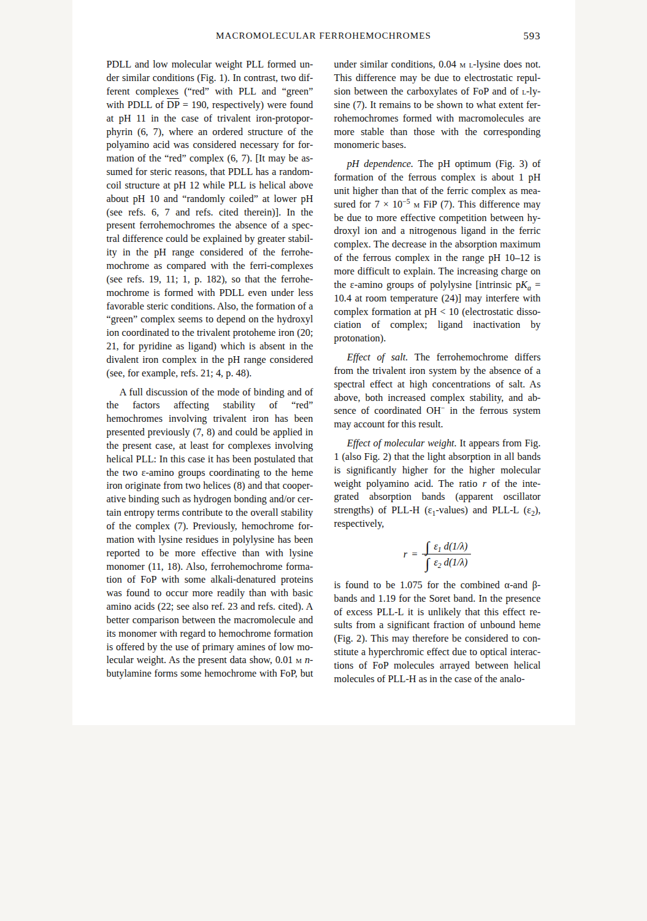Macromolecular Ferrohemochromes 593
PDLL and low molecular weight PLL formed under similar conditions (Fig. 1). In contrast, two different complexes (“red” with PLL and “green” with PDLL of DP = 190, respectively) were found at pH 11 in the case of trivalent iron-protoporphyrin (6, 7), where an ordered structure of the polyamino acid was considered necessary for formation of the “red” complex (6, 7). [It may be assumed for steric reasons, that PDLL has a random-coil structure at pH 12 while PLL is helical above about pH 10 and “randomly coiled” at lower pH (see refs. 6, 7 and refs. cited therein)]. In the present ferrohemochromes the absence of a spectral difference could be explained by greater stability in the pH range considered of the ferrohemochrome as compared with the ferri-complexes (see refs. 19, 11; 1, p. 182), so that the ferrohemochrome is formed with PDLL even under less favorable steric conditions. Also, the formation of a “green” complex seems to depend on the hydroxyl ion coordinated to the trivalent protoheme iron (20; 21, for pyridine as ligand) which is absent in the divalent iron complex in the pH range considered (see, for example, refs. 21; 4, p. 48).
A full discussion of the mode of binding and of the factors affecting stability of “red” hemochromes involving trivalent iron has been presented previously (7, 8) and could be applied in the present case, at least for complexes involving helical PLL: In this case it has been postulated that the two ε-amino groups coordinating to the heme iron originate from two helices (8) and that cooperative binding such as hydrogen bonding and/or certain entropy terms contribute to the overall stability of the complex (7). Previously, hemochrome formation with lysine residues in polylysine has been reported to be more effective than with lysine monomer (11, 18). Also, ferrohemochrome formation of FoP with some alkali-denatured proteins was found to occur more readily than with basic amino acids (22; see also ref. 23 and refs. cited). A better comparison between the macromolecule and its monomer with regard to hemochrome formation is offered by the use of primary amines of low molecular weight. As the present data show, 0.01 m n-butylamine forms some hemochrome with FoP, but under similar conditions, 0.04 m l-lysine does not. This difference may be due to electrostatic repulsion between the carboxylates of FoP and of l-lysine (7). It remains to be shown to what extent ferrohemochromes formed with macromolecules are more stable than those with the corresponding monomeric bases.
pH dependence. The pH optimum (Fig. 3) of formation of the ferrous complex is about 1 pH unit higher than that of the ferric complex as measured for 7 × 10−5 m FiP (7). This difference may be due to more effective competition between hydroxyl ion and a nitrogenous ligand in the ferric complex. The decrease in the absorption maximum of the ferrous complex in the range pH 10–12 is more difficult to explain. The increasing charge on the ε-amino groups of polylysine [intrinsic pKa = 10.4 at room temperature (24)] may interfere with complex formation at pH < 10 (electrostatic dissociation of complex; ligand inactivation by protonation).
Effect of salt. The ferrohemochrome differs from the trivalent iron system by the absence of a spectral effect at high concentrations of salt. As above, both increased complex stability, and absence of coordinated OH− in the ferrous system may account for this result.
Effect of molecular weight. It appears from Fig. 1 (also Fig. 2) that the light absorption in all bands is significantly higher for the higher molecular weight polyamino acid. The ratio r of the integrated absorption bands (apparent oscillator strengths) of PLL-H (ε1-values) and PLL-L (ε2), respectively,
r = ∫ ε1 d(1/λ) ∫ ε2 d(1/λ)
is found to be 1.075 for the combined α-and β-bands and 1.19 for the Soret band. In the presence of excess PLL-L it is unlikely that this effect results from a significant fraction of unbound heme (Fig. 2). This may therefore be considered to constitute a hyperchromic effect due to optical interactions of FoP molecules arrayed between helical molecules of PLL-H as in the case of the analo-